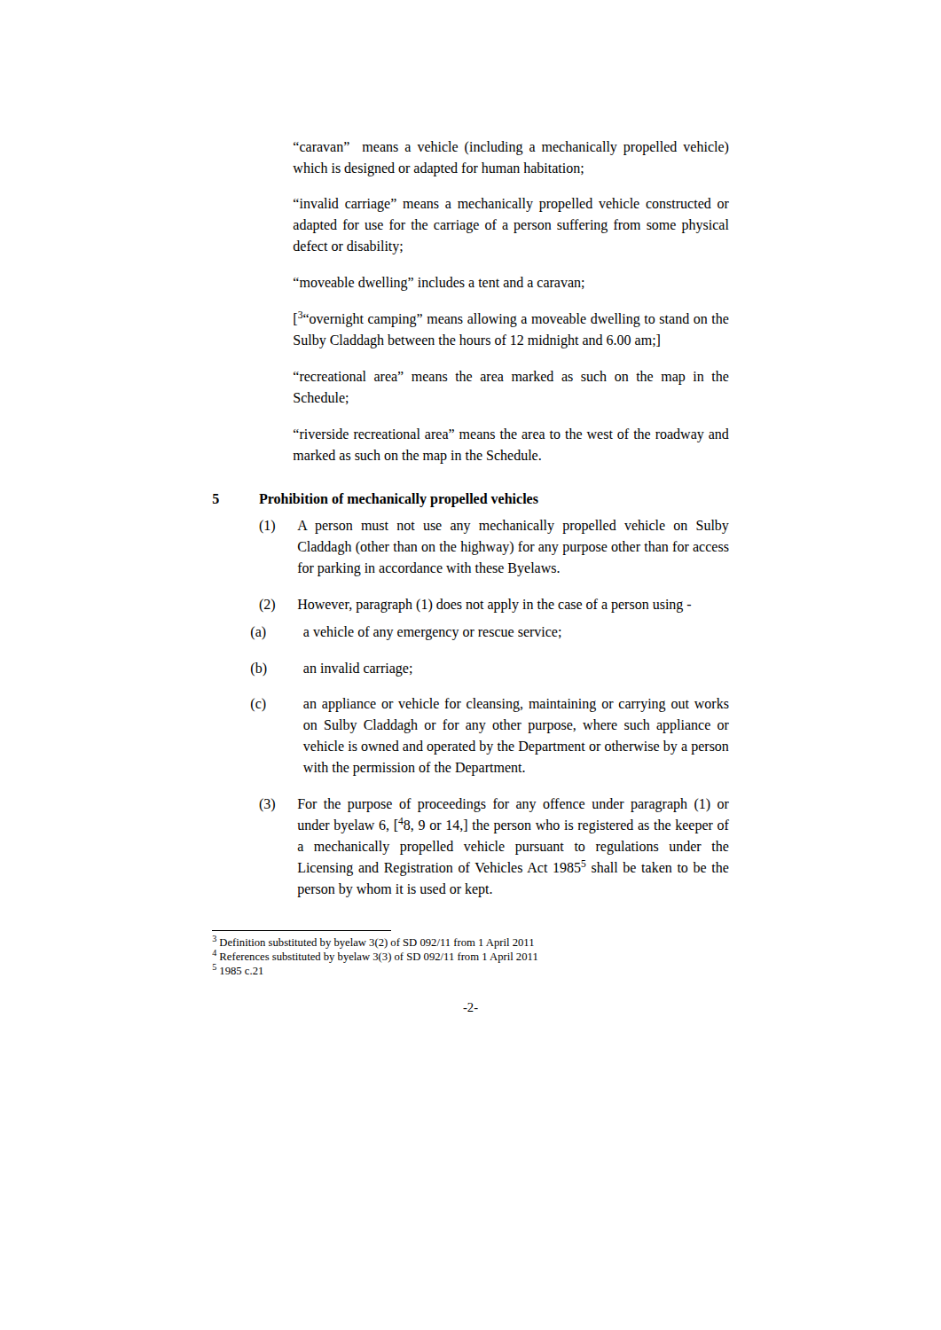“caravan” means a vehicle (including a mechanically propelled vehicle) which is designed or adapted for human habitation;
“invalid carriage” means a mechanically propelled vehicle constructed or adapted for use for the carriage of a person suffering from some physical defect or disability;
“moveable dwelling” includes a tent and a caravan;
[3“overnight camping” means allowing a moveable dwelling to stand on the Sulby Claddagh between the hours of 12 midnight and 6.00 am;]
“recreational area” means the area marked as such on the map in the Schedule;
“riverside recreational area” means the area to the west of the roadway and marked as such on the map in the Schedule.
5 Prohibition of mechanically propelled vehicles
(1) A person must not use any mechanically propelled vehicle on Sulby Claddagh (other than on the highway) for any purpose other than for access for parking in accordance with these Byelaws.
(2) However, paragraph (1) does not apply in the case of a person using -
(a) a vehicle of any emergency or rescue service;
(b) an invalid carriage;
(c) an appliance or vehicle for cleansing, maintaining or carrying out works on Sulby Claddagh or for any other purpose, where such appliance or vehicle is owned and operated by the Department or otherwise by a person with the permission of the Department.
(3) For the purpose of proceedings for any offence under paragraph (1) or under byelaw 6, [48, 9 or 14,] the person who is registered as the keeper of a mechanically propelled vehicle pursuant to regulations under the Licensing and Registration of Vehicles Act 19855 shall be taken to be the person by whom it is used or kept.
3 Definition substituted by byelaw 3(2) of SD 092/11 from 1 April 2011
4 References substituted by byelaw 3(3) of SD 092/11 from 1 April 2011
5 1985 c.21
-2-